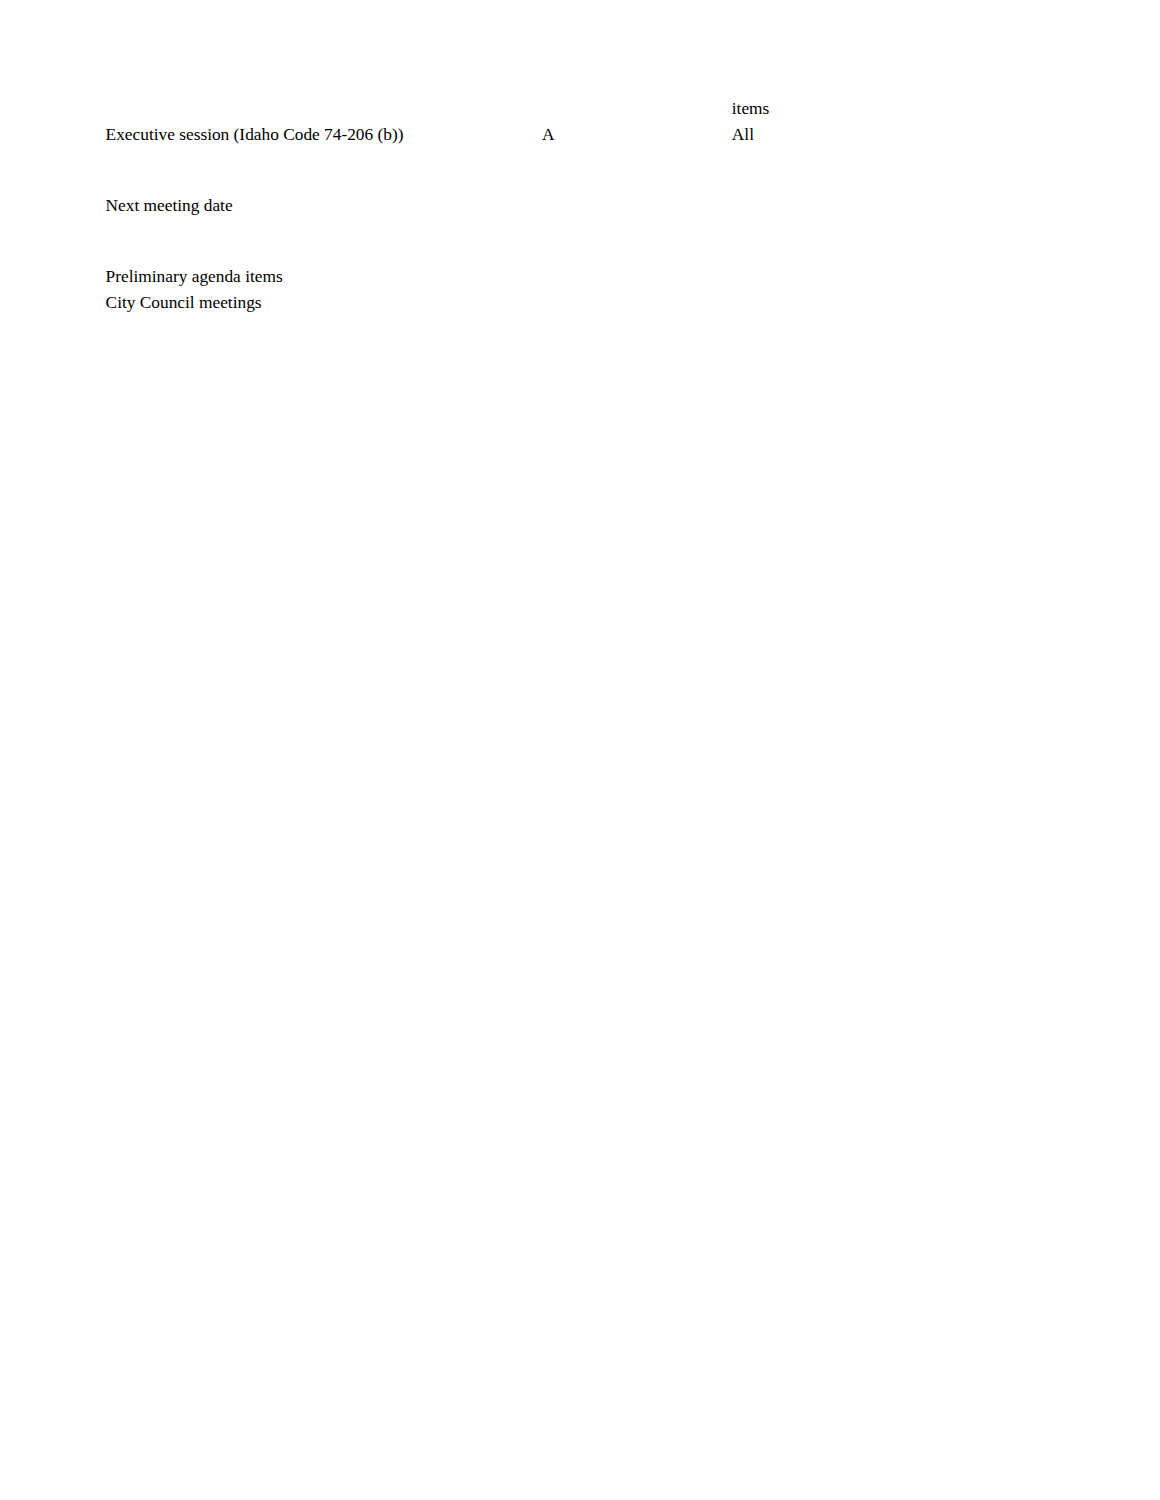| | | items |
| Executive session (Idaho Code 74-206 (b)) | A | All |
Next meeting date
Preliminary agenda items
City Council meetings